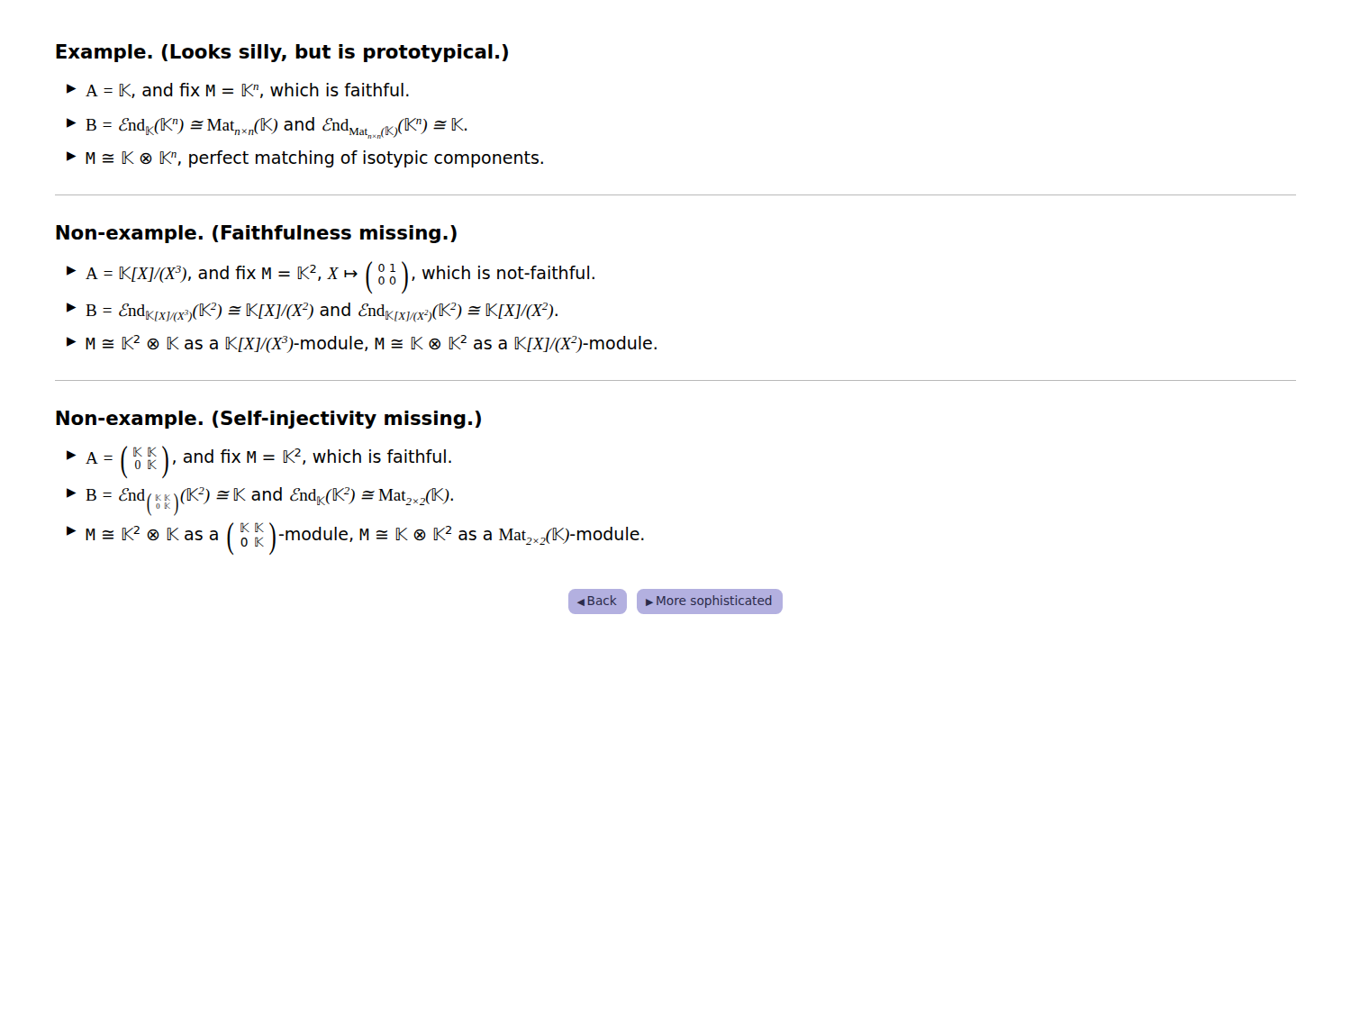Example. (Looks silly, but is prototypical.)
A = 𝕂, and fix M = 𝕂n, which is faithful.
B = ℰnd𝕂(𝕂n) ≅ Matn×n(𝕂) and ℰndMatn×n(𝕂)(𝕂n) ≅ 𝕂.
M ≅ 𝕂 ⊗ 𝕂n, perfect matching of isotypic components.
Non-example. (Faithfulness missing.)
A = 𝕂[X]/(X3), and fix M = 𝕂2, X ↦ (
| 0 | 1 |
| 0 | 0 |
), which is not-faithful.
B = ℰnd𝕂[X]/(X3)(𝕂2) ≅ 𝕂[X]/(X2) and ℰnd𝕂[X]/(X2)(𝕂2) ≅ 𝕂[X]/(X2).
M ≅ 𝕂2 ⊗ 𝕂 as a 𝕂[X]/(X3)-module, M ≅ 𝕂 ⊗ 𝕂2 as a 𝕂[X]/(X2)-module.
Non-example. (Self-injectivity missing.)
A = (
| 𝕂 | 𝕂 |
| 0 | 𝕂 |
), and fix M = 𝕂2, which is faithful.
B = ℰnd(
| 𝕂 | 𝕂 |
| 0 | 𝕂 |
)(𝕂2) ≅ 𝕂 and ℰnd𝕂(𝕂2) ≅ Mat2×2(𝕂).
M ≅ 𝕂2 ⊗ 𝕂 as a (
| 𝕂 | 𝕂 |
| 0 | 𝕂 |
)-module, M ≅ 𝕂 ⊗ 𝕂2 as a Mat2×2(𝕂)-module.
◀Back ▶More sophisticated